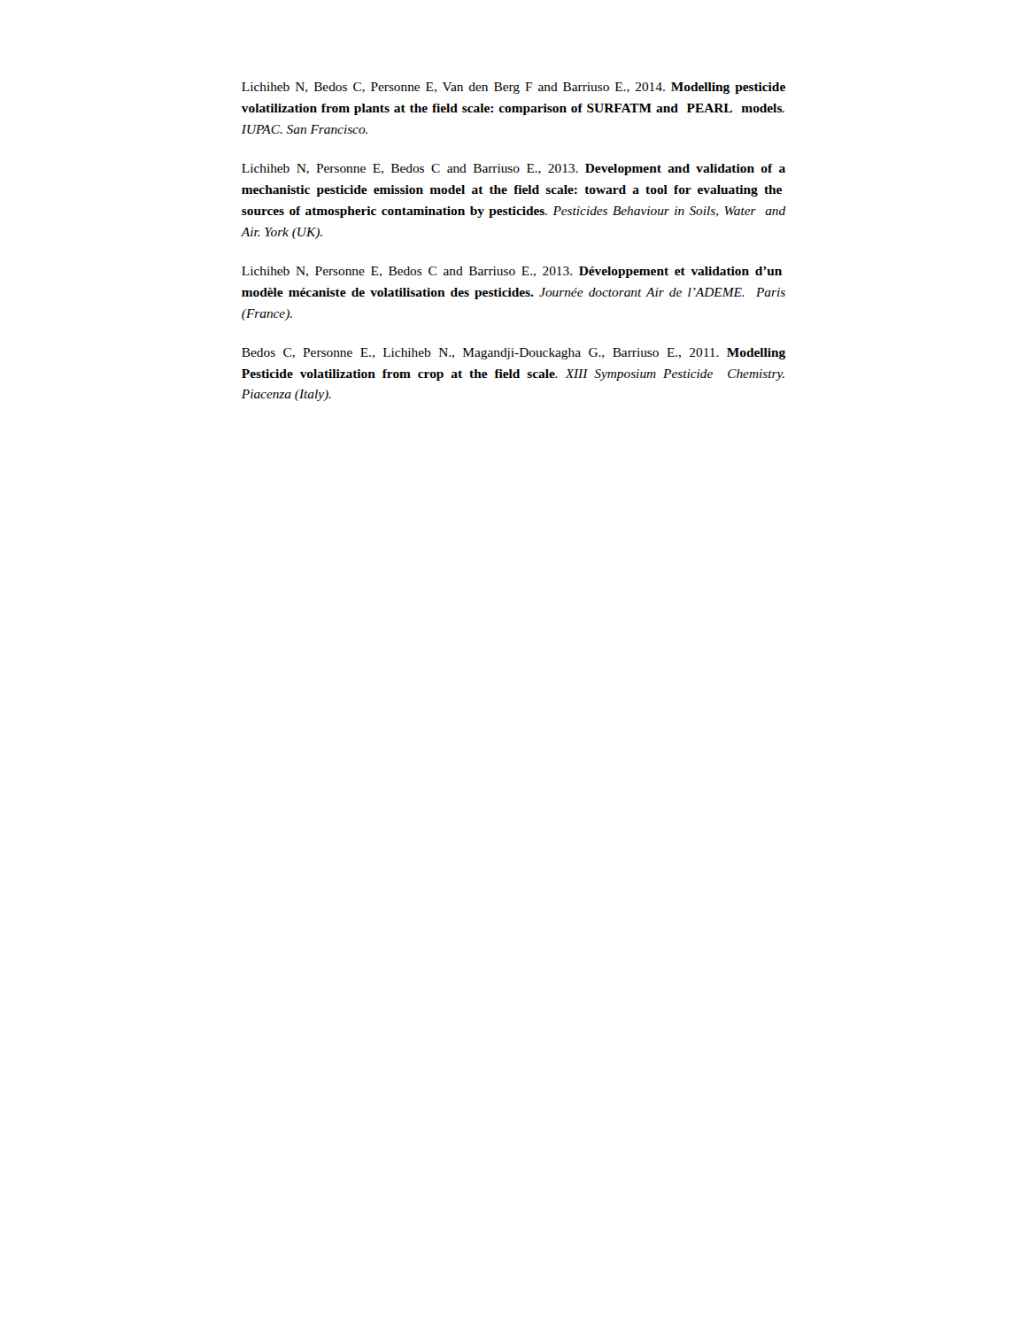Lichiheb N, Bedos C, Personne E, Van den Berg F and Barriuso E., 2014. Modelling pesticide volatilization from plants at the field scale: comparison of SURFATM and PEARL models. IUPAC. San Francisco.
Lichiheb N, Personne E, Bedos C and Barriuso E., 2013. Development and validation of a mechanistic pesticide emission model at the field scale: toward a tool for evaluating the sources of atmospheric contamination by pesticides. Pesticides Behaviour in Soils, Water and Air. York (UK).
Lichiheb N, Personne E, Bedos C and Barriuso E., 2013. Développement et validation d’un modèle mécaniste de volatilisation des pesticides. Journée doctorant Air de l’ADEME. Paris (France).
Bedos C, Personne E., Lichiheb N., Magandji-Douckagha G., Barriuso E., 2011. Modelling Pesticide volatilization from crop at the field scale. XIII Symposium Pesticide Chemistry. Piacenza (Italy).